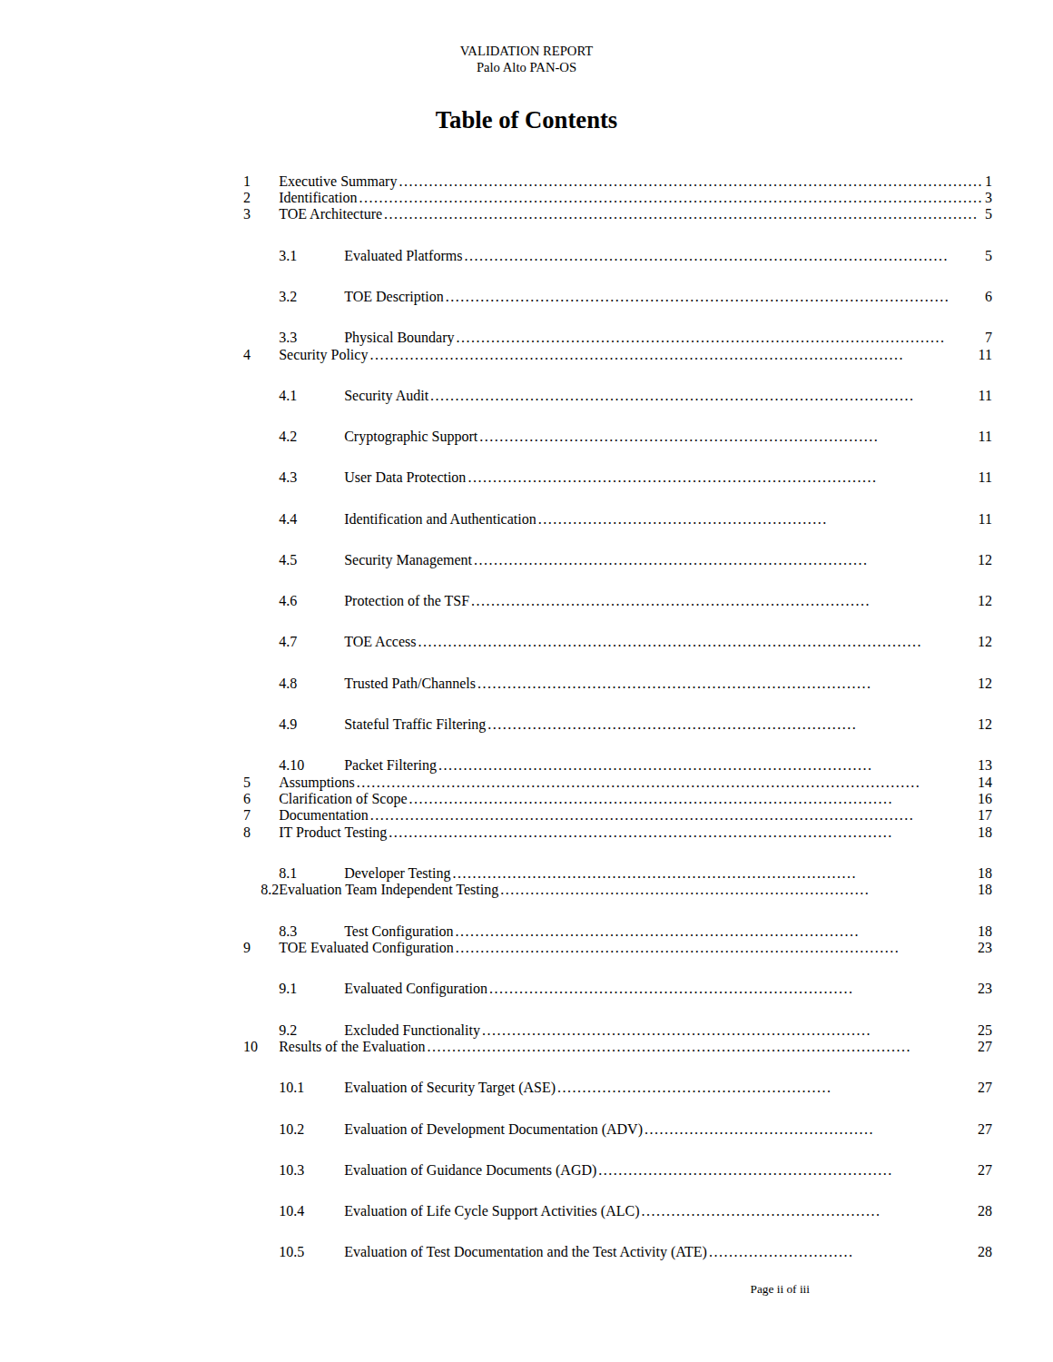VALIDATION REPORT
Palo Alto PAN-OS
Table of Contents
| 1 | Executive Summary ..................................................................................................................... 1 |
| 2 | Identification ............................................................................................................................. 3 |
| 3 | TOE Architecture ....................................................................................................................... 5 |
| | / 3.1 / Evaluated Platforms ................................................................................................. 5 / |
| | / 3.2 / TOE Description ..................................................................................................... 6 / |
| | / 3.3 / Physical Boundary .................................................................................................. 7 / |
| 4 | Security Policy ........................................................................................................... 11 |
| | / 4.1 / Security Audit ................................................................................................. 11 / |
| | / 4.2 / Cryptographic Support ................................................................................ 11 / |
| | / 4.3 / User Data Protection .................................................................................. 11 / |
| | / 4.4 / Identification and Authentication .......................................................... 11 / |
| | / 4.5 / Security Management ............................................................................... 12 / |
| | / 4.6 / Protection of the TSF ................................................................................ 12 / |
| | / 4.7 / TOE Access ..................................................................................................... 12 / |
| | / 4.8 / Trusted Path/Channels ............................................................................... 12 / |
| | / 4.9 / Stateful Traffic Filtering .......................................................................... 12 / |
| | / 4.10 / Packet Filtering ....................................................................................... 13 / |
| 5 | Assumptions ................................................................................................................. 14 |
| 6 | Clarification of Scope ................................................................................................. 16 |
| 7 | Documentation ............................................................................................................. 17 |
| 8 | IT Product Testing ..................................................................................................... 18 |
| | / 8.1 / Developer Testing ................................................................................. 18 / |
| 8.2 | Evaluation Team Independent Testing .......................................................................... 18 |
| | / 8.3 / Test Configuration ................................................................................. 18 / |
| 9 | TOE Evaluated Configuration ......................................................................................... 23 |
| | / 9.1 / Evaluated Configuration ......................................................................... 23 / |
| | / 9.2 / Excluded Functionality .............................................................................. 25 / |
| 10 | Results of the Evaluation ................................................................................................. 27 |
| | / 10.1 / Evaluation of Security Target (ASE) ....................................................... 27 / |
| | / 10.2 / Evaluation of Development Documentation (ADV) .............................................. 27 / |
| | / 10.3 / Evaluation of Guidance Documents (AGD) ........................................................... 27 / |
| | / 10.4 / Evaluation of Life Cycle Support Activities (ALC) ................................................ 28 / |
| | / 10.5 / Evaluation of Test Documentation and the Test Activity (ATE) ............................. 28 / |
Page ii of iii